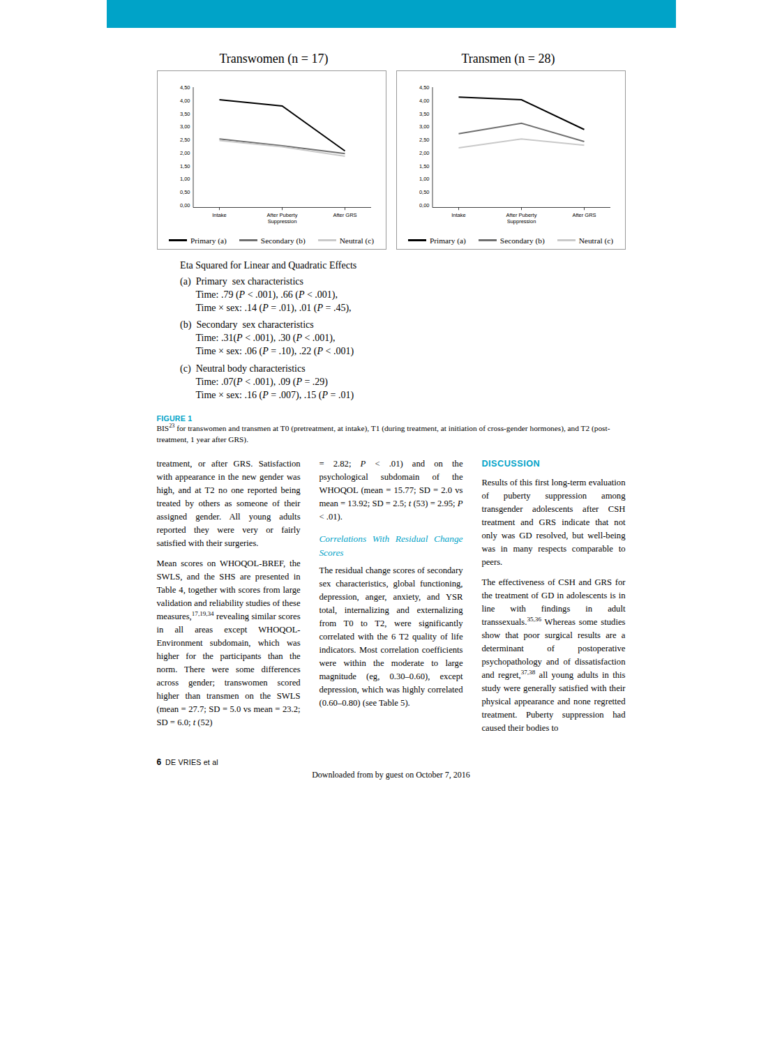Transwomen (n = 17) Transmen (n = 28)
4,50 4,00 3,50 3,00 2,50 2,00 1,50 1,00 0,50 0,00 Intake After Puberty Suppression After GRS
Primary (a) Secondary (b) Neutral (c)
4,50 4,00 3,50 3,00 2,50 2,00 1,50 1,00 0,50 0,00 Intake After Puberty Suppression After GRS
Primary (a) Secondary (b) Neutral (c)
Eta Squared for Linear and Quadratic Effects
(a) Primary sex characteristics Time: .79 (P < .001), .66 (P < .001), Time × sex: .14 (P = .01), .01 (P = .45),
(b) Secondary sex characteristics Time: .31(P < .001), .30 (P < .001), Time × sex: .06 (P = .10), .22 (P < .001)
(c) Neutral body characteristics Time: .07(P < .001), .09 (P = .29) Time × sex: .16 (P = .007), .15 (P = .01)
FIGURE 1
BIS23 for transwomen and transmen at T0 (pretreatment, at intake), T1 (during treatment, at initiation of cross-gender hormones), and T2 (post-treatment, 1 year after GRS).
treatment, or after GRS. Satisfaction with appearance in the new gender was high, and at T2 no one reported being treated by others as someone of their assigned gender. All young adults reported they were very or fairly satisfied with their surgeries.
Mean scores on WHOQOL-BREF, the SWLS, and the SHS are presented in Table 4, together with scores from large validation and reliability studies of these measures,17,19,34 revealing similar scores in all areas except WHOQOL-Environment subdomain, which was higher for the participants than the norm. There were some differences across gender; transwomen scored higher than transmen on the SWLS (mean = 27.7; SD = 5.0 vs mean = 23.2; SD = 6.0; t (52)
= 2.82; P < .01) and on the psychological subdomain of the WHOQOL (mean = 15.77; SD = 2.0 vs mean = 13.92; SD = 2.5; t (53) = 2.95; P < .01).
Correlations With Residual Change Scores
The residual change scores of secondary sex characteristics, global functioning, depression, anger, anxiety, and YSR total, internalizing and externalizing from T0 to T2, were significantly correlated with the 6 T2 quality of life indicators. Most correlation coefficients were within the moderate to large magnitude (eg, 0.30–0.60), except depression, which was highly correlated (0.60–0.80) (see Table 5).
DISCUSSION
Results of this first long-term evaluation of puberty suppression among transgender adolescents after CSH treatment and GRS indicate that not only was GD resolved, but well-being was in many respects comparable to peers.
The effectiveness of CSH and GRS for the treatment of GD in adolescents is in line with findings in adult transsexuals.35,36 Whereas some studies show that poor surgical results are a determinant of postoperative psychopathology and of dissatisfaction and regret,37,38 all young adults in this study were generally satisfied with their physical appearance and none regretted treatment. Puberty suppression had caused their bodies to
6 DE VRIES et al
Downloaded from by guest on October 7, 2016